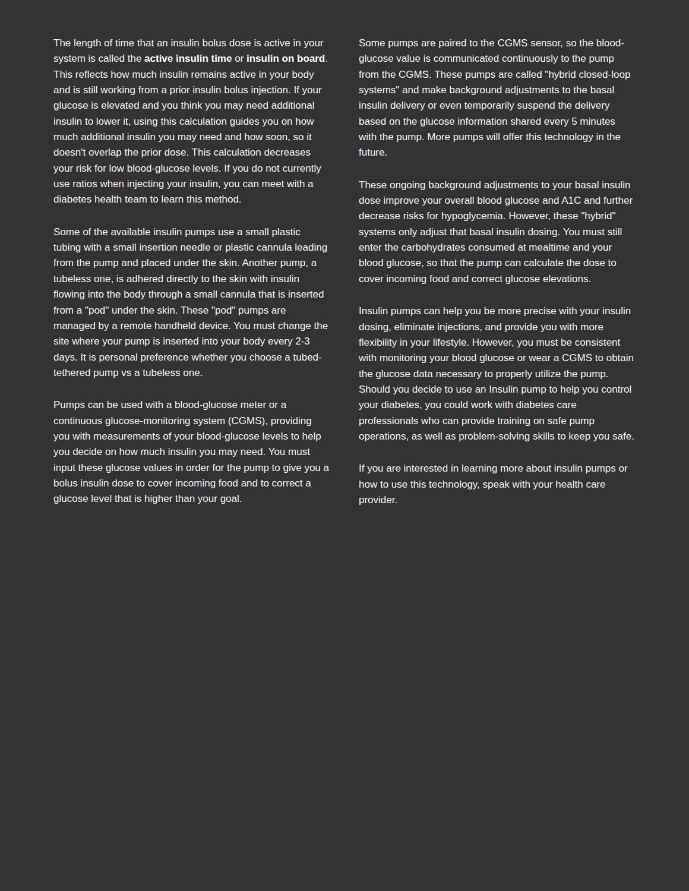The length of time that an insulin bolus dose is active in your system is called the active insulin time or insulin on board. This reflects how much insulin remains active in your body and is still working from a prior insulin bolus injection. If your glucose is elevated and you think you may need additional insulin to lower it, using this calculation guides you on how much additional insulin you may need and how soon, so it doesn't overlap the prior dose. This calculation decreases your risk for low blood-glucose levels. If you do not currently use ratios when injecting your insulin, you can meet with a diabetes health team to learn this method.
Some of the available insulin pumps use a small plastic tubing with a small insertion needle or plastic cannula leading from the pump and placed under the skin. Another pump, a tubeless one, is adhered directly to the skin with insulin flowing into the body through a small cannula that is inserted from a "pod" under the skin. These "pod" pumps are managed by a remote handheld device. You must change the site where your pump is inserted into your body every 2-3 days. It is personal preference whether you choose a tubed-tethered pump vs a tubeless one.
Pumps can be used with a blood-glucose meter or a continuous glucose-monitoring system (CGMS), providing you with measurements of your blood-glucose levels to help you decide on how much insulin you may need. You must input these glucose values in order for the pump to give you a bolus insulin dose to cover incoming food and to correct a glucose level that is higher than your goal.
Some pumps are paired to the CGMS sensor, so the blood-glucose value is communicated continuously to the pump from the CGMS. These pumps are called "hybrid closed-loop systems" and make background adjustments to the basal insulin delivery or even temporarily suspend the delivery based on the glucose information shared every 5 minutes with the pump. More pumps will offer this technology in the future.
These ongoing background adjustments to your basal insulin dose improve your overall blood glucose and A1C and further decrease risks for hypoglycemia. However, these "hybrid" systems only adjust that basal insulin dosing. You must still enter the carbohydrates consumed at mealtime and your blood glucose, so that the pump can calculate the dose to cover incoming food and correct glucose elevations.
Insulin pumps can help you be more precise with your insulin dosing, eliminate injections, and provide you with more flexibility in your lifestyle. However, you must be consistent with monitoring your blood glucose or wear a CGMS to obtain the glucose data necessary to properly utilize the pump. Should you decide to use an Insulin pump to help you control your diabetes, you could work with diabetes care professionals who can provide training on safe pump operations, as well as problem-solving skills to keep you safe.
If you are interested in learning more about insulin pumps or how to use this technology, speak with your health care provider.